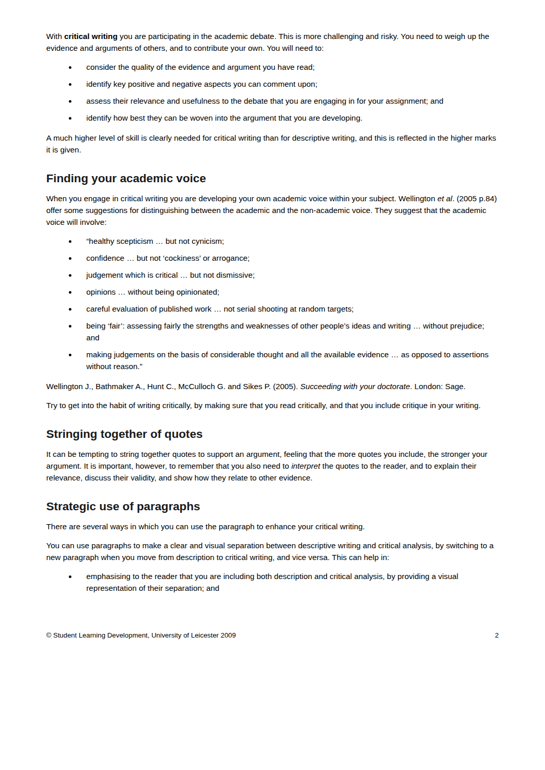With critical writing you are participating in the academic debate. This is more challenging and risky. You need to weigh up the evidence and arguments of others, and to contribute your own. You will need to:
consider the quality of the evidence and argument you have read;
identify key positive and negative aspects you can comment upon;
assess their relevance and usefulness to the debate that you are engaging in for your assignment; and
identify how best they can be woven into the argument that you are developing.
A much higher level of skill is clearly needed for critical writing than for descriptive writing, and this is reflected in the higher marks it is given.
Finding your academic voice
When you engage in critical writing you are developing your own academic voice within your subject. Wellington et al. (2005 p.84) offer some suggestions for distinguishing between the academic and the non-academic voice. They suggest that the academic voice will involve:
“healthy scepticism … but not cynicism;
confidence … but not ‘cockiness’ or arrogance;
judgement which is critical … but not dismissive;
opinions … without being opinionated;
careful evaluation of published work … not serial shooting at random targets;
being ‘fair’: assessing fairly the strengths and weaknesses of other people’s ideas and writing … without prejudice; and
making judgements on the basis of considerable thought and all the available evidence … as opposed to assertions without reason.”
Wellington J., Bathmaker A., Hunt C., McCulloch G. and Sikes P. (2005). Succeeding with your doctorate. London: Sage.
Try to get into the habit of writing critically, by making sure that you read critically, and that you include critique in your writing.
Stringing together of quotes
It can be tempting to string together quotes to support an argument, feeling that the more quotes you include, the stronger your argument. It is important, however, to remember that you also need to interpret the quotes to the reader, and to explain their relevance, discuss their validity, and show how they relate to other evidence.
Strategic use of paragraphs
There are several ways in which you can use the paragraph to enhance your critical writing.
You can use paragraphs to make a clear and visual separation between descriptive writing and critical analysis, by switching to a new paragraph when you move from description to critical writing, and vice versa. This can help in:
emphasising to the reader that you are including both description and critical analysis, by providing a visual representation of their separation; and
© Student Learning Development, University of Leicester 2009 2